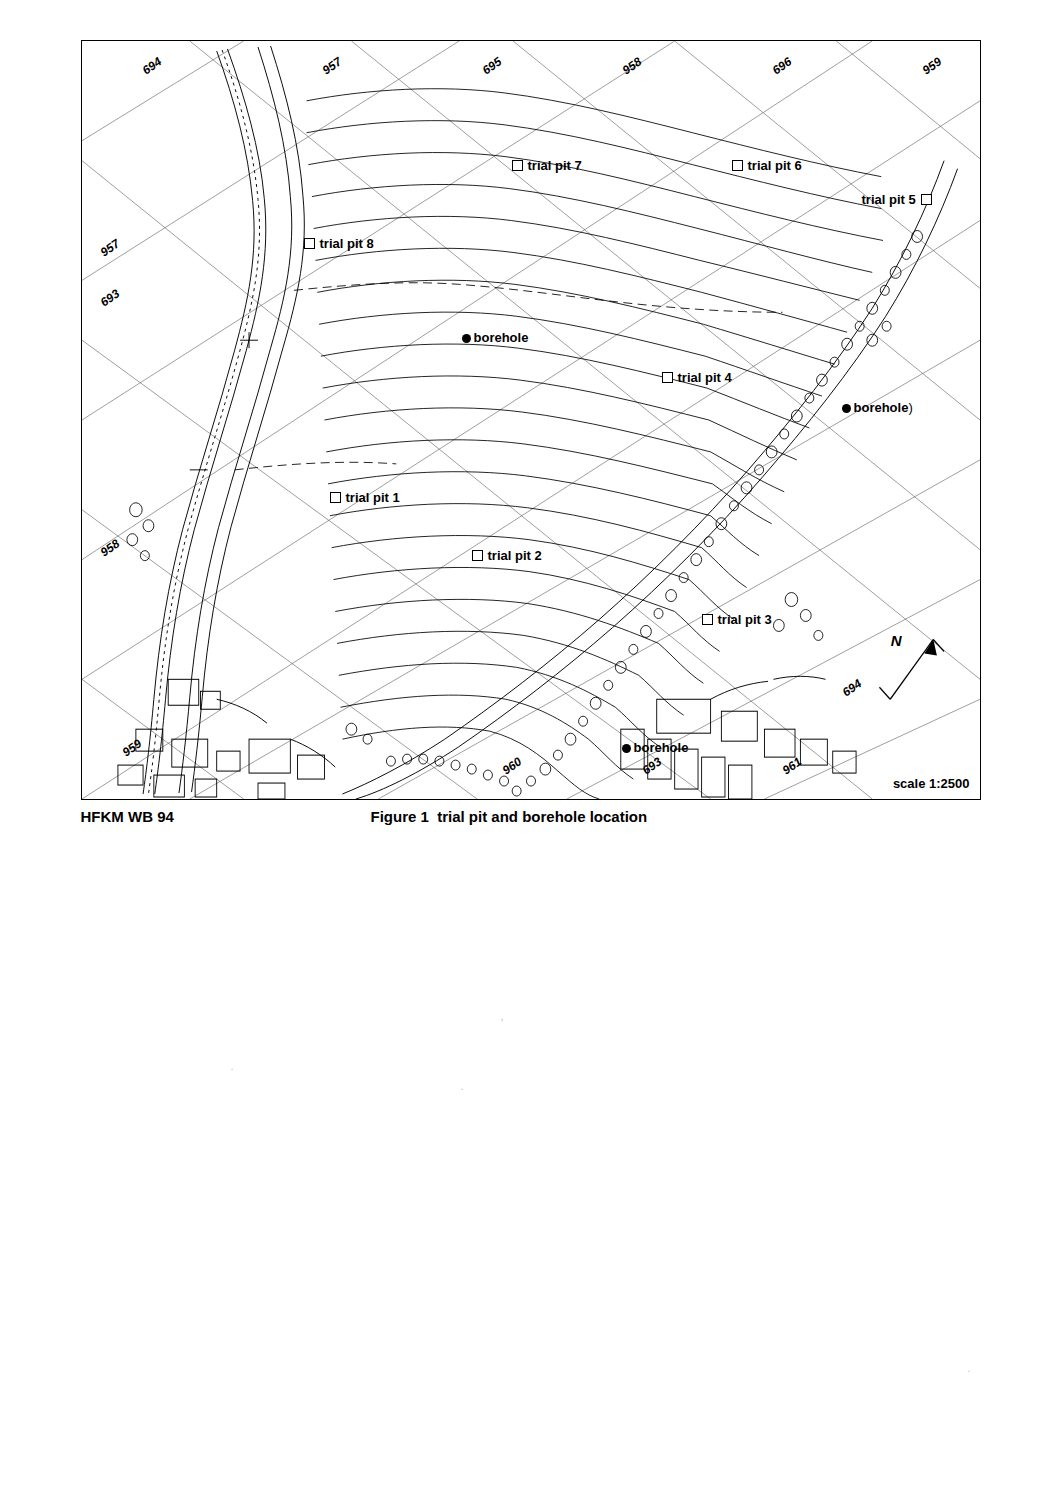694 957 695 958 696 959 957 693 958 959 960 696 695 694 960 693 961 trial pit 7 trial pit 6 trial pit 5 trial pit 8 borehole trial pit 4 borehole) trial pit 1 trial pit 2 trial pit 3 borehole
N
scale 1:2500
HFKM WB 94
Figure 1 trial pit and borehole location
, . . .